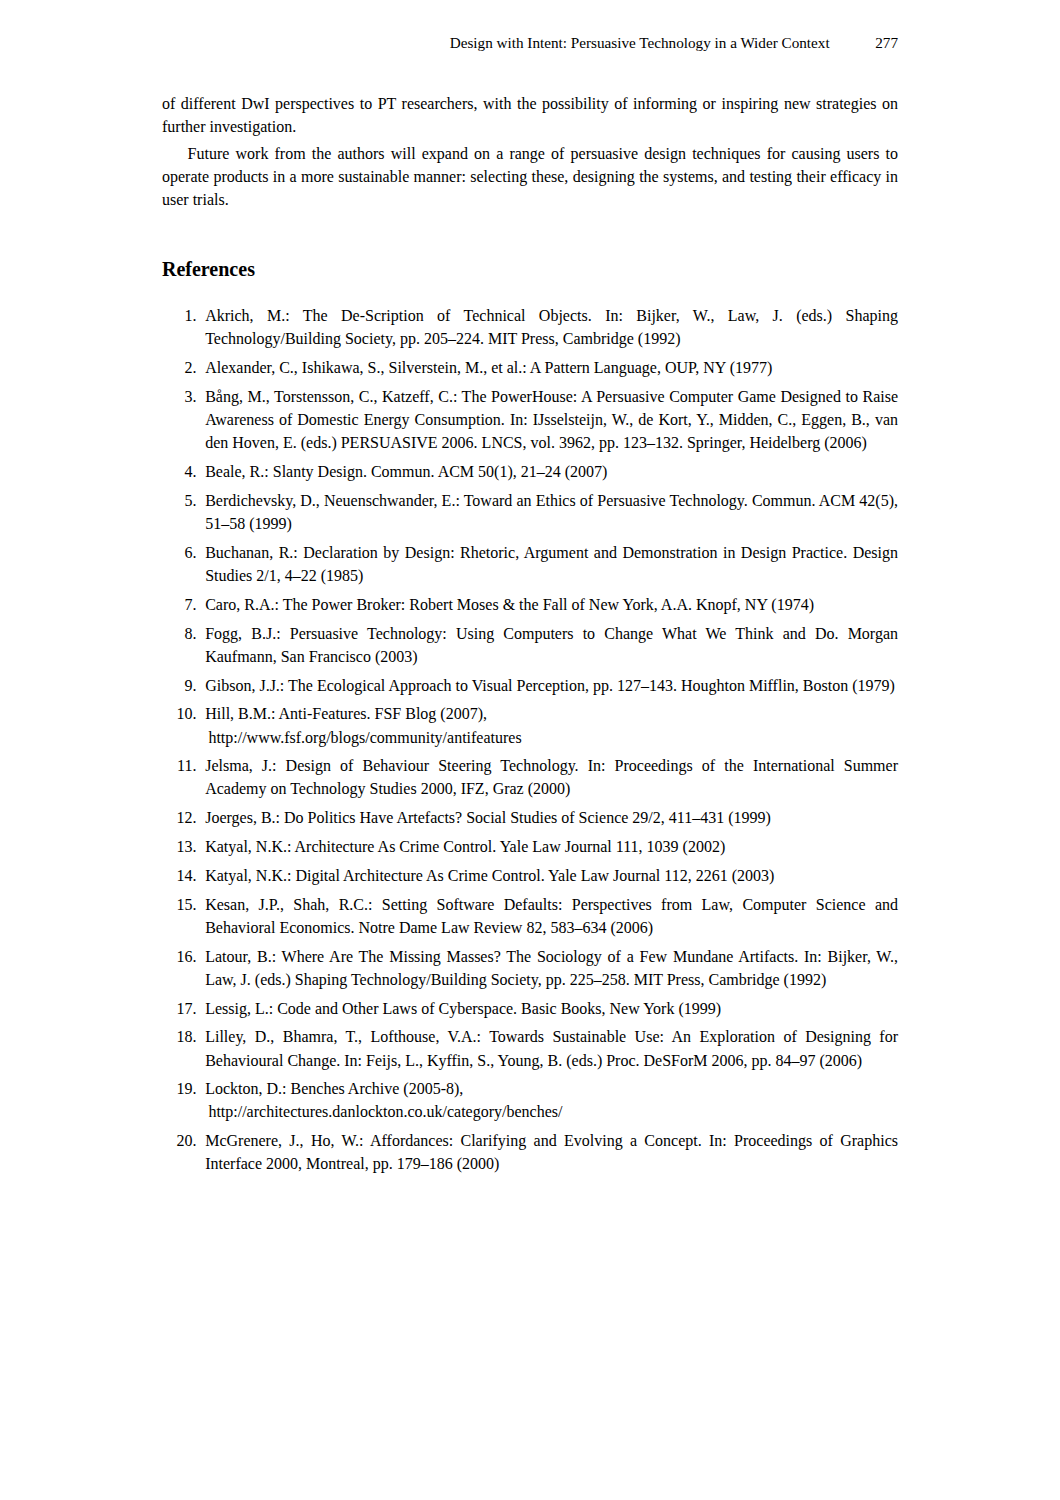Design with Intent: Persuasive Technology in a Wider Context 277
of different DwI perspectives to PT researchers, with the possibility of informing or inspiring new strategies on further investigation.
Future work from the authors will expand on a range of persuasive design techniques for causing users to operate products in a more sustainable manner: selecting these, designing the systems, and testing their efficacy in user trials.
References
Akrich, M.: The De-Scription of Technical Objects. In: Bijker, W., Law, J. (eds.) Shaping Technology/Building Society, pp. 205–224. MIT Press, Cambridge (1992)
Alexander, C., Ishikawa, S., Silverstein, M., et al.: A Pattern Language, OUP, NY (1977)
Bång, M., Torstensson, C., Katzeff, C.: The PowerHouse: A Persuasive Computer Game Designed to Raise Awareness of Domestic Energy Consumption. In: IJsselsteijn, W., de Kort, Y., Midden, C., Eggen, B., van den Hoven, E. (eds.) PERSUASIVE 2006. LNCS, vol. 3962, pp. 123–132. Springer, Heidelberg (2006)
Beale, R.: Slanty Design. Commun. ACM 50(1), 21–24 (2007)
Berdichevsky, D., Neuenschwander, E.: Toward an Ethics of Persuasive Technology. Commun. ACM 42(5), 51–58 (1999)
Buchanan, R.: Declaration by Design: Rhetoric, Argument and Demonstration in Design Practice. Design Studies 2/1, 4–22 (1985)
Caro, R.A.: The Power Broker: Robert Moses & the Fall of New York, A.A. Knopf, NY (1974)
Fogg, B.J.: Persuasive Technology: Using Computers to Change What We Think and Do. Morgan Kaufmann, San Francisco (2003)
Gibson, J.J.: The Ecological Approach to Visual Perception, pp. 127–143. Houghton Mifflin, Boston (1979)
Hill, B.M.: Anti-Features. FSF Blog (2007), http://www.fsf.org/blogs/community/antifeatures
Jelsma, J.: Design of Behaviour Steering Technology. In: Proceedings of the International Summer Academy on Technology Studies 2000, IFZ, Graz (2000)
Joerges, B.: Do Politics Have Artefacts? Social Studies of Science 29/2, 411–431 (1999)
Katyal, N.K.: Architecture As Crime Control. Yale Law Journal 111, 1039 (2002)
Katyal, N.K.: Digital Architecture As Crime Control. Yale Law Journal 112, 2261 (2003)
Kesan, J.P., Shah, R.C.: Setting Software Defaults: Perspectives from Law, Computer Science and Behavioral Economics. Notre Dame Law Review 82, 583–634 (2006)
Latour, B.: Where Are The Missing Masses? The Sociology of a Few Mundane Artifacts. In: Bijker, W., Law, J. (eds.) Shaping Technology/Building Society, pp. 225–258. MIT Press, Cambridge (1992)
Lessig, L.: Code and Other Laws of Cyberspace. Basic Books, New York (1999)
Lilley, D., Bhamra, T., Lofthouse, V.A.: Towards Sustainable Use: An Exploration of Designing for Behavioural Change. In: Feijs, L., Kyffin, S., Young, B. (eds.) Proc. DeSForM 2006, pp. 84–97 (2006)
Lockton, D.: Benches Archive (2005-8), http://architectures.danlockton.co.uk/category/benches/
McGrenere, J., Ho, W.: Affordances: Clarifying and Evolving a Concept. In: Proceedings of Graphics Interface 2000, Montreal, pp. 179–186 (2000)